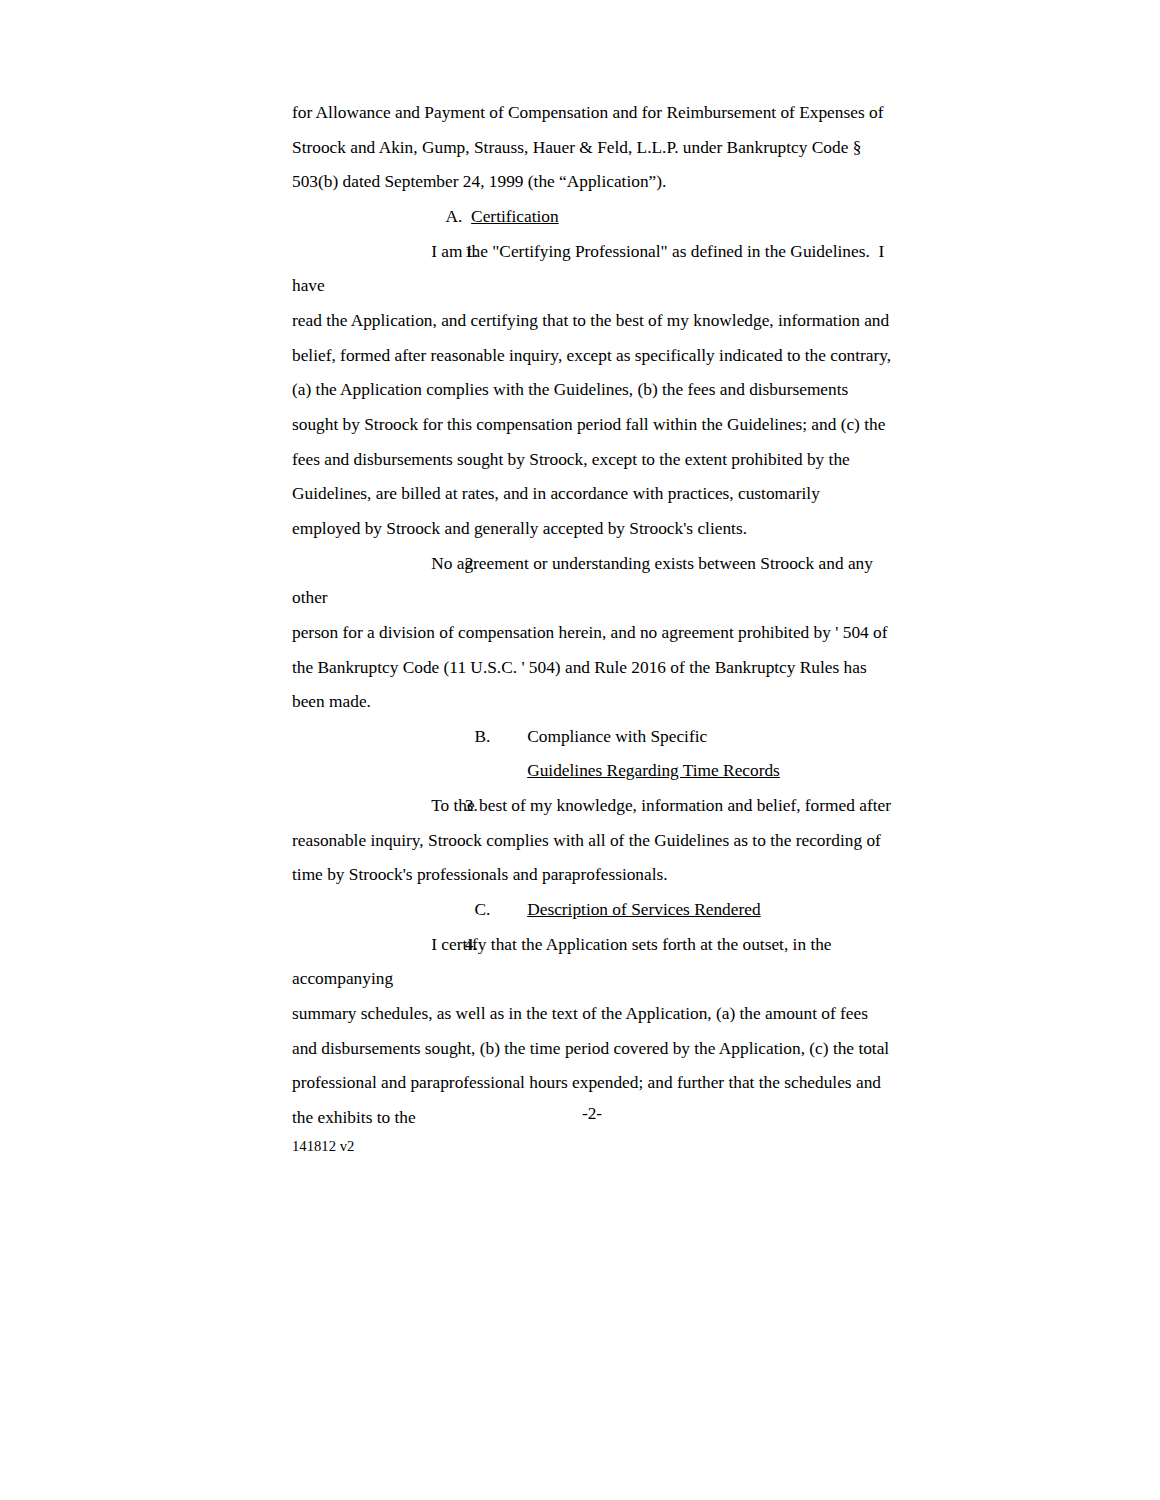for Allowance and Payment of Compensation and for Reimbursement of Expenses of Stroock and Akin, Gump, Strauss, Hauer & Feld, L.L.P. under Bankruptcy Code § 503(b) dated September 24, 1999 (the “Application”).
A. Certification
1. I am the "Certifying Professional" as defined in the Guidelines. I haveread the Application, and certifying that to the best of my knowledge, information and belief, formed after reasonable inquiry, except as specifically indicated to the contrary, (a) the Application complies with the Guidelines, (b) the fees and disbursements sought by Stroock for this compensation period fall within the Guidelines; and (c) the fees and disbursements sought by Stroock, except to the extent prohibited by the Guidelines, are billed at rates, and in accordance with practices, customarily employed by Stroock and generally accepted by Stroock's clients.
2. No agreement or understanding exists between Stroock and any otherperson for a division of compensation herein, and no agreement prohibited by ' 504 of the Bankruptcy Code (11 U.S.C. ' 504) and Rule 2016 of the Bankruptcy Rules has been made.
B. Compliance with Specific
Guidelines Regarding Time Records
3. To the best of my knowledge, information and belief, formed afterreasonable inquiry, Stroock complies with all of the Guidelines as to the recording of time by Stroock's professionals and paraprofessionals.
C. Description of Services Rendered
4. I certify that the Application sets forth at the outset, in the accompanyingsummary schedules, as well as in the text of the Application, (a) the amount of fees and disbursements sought, (b) the time period covered by the Application, (c) the total professional and paraprofessional hours expended; and further that the schedules and the exhibits to the
-2-
141812 v2